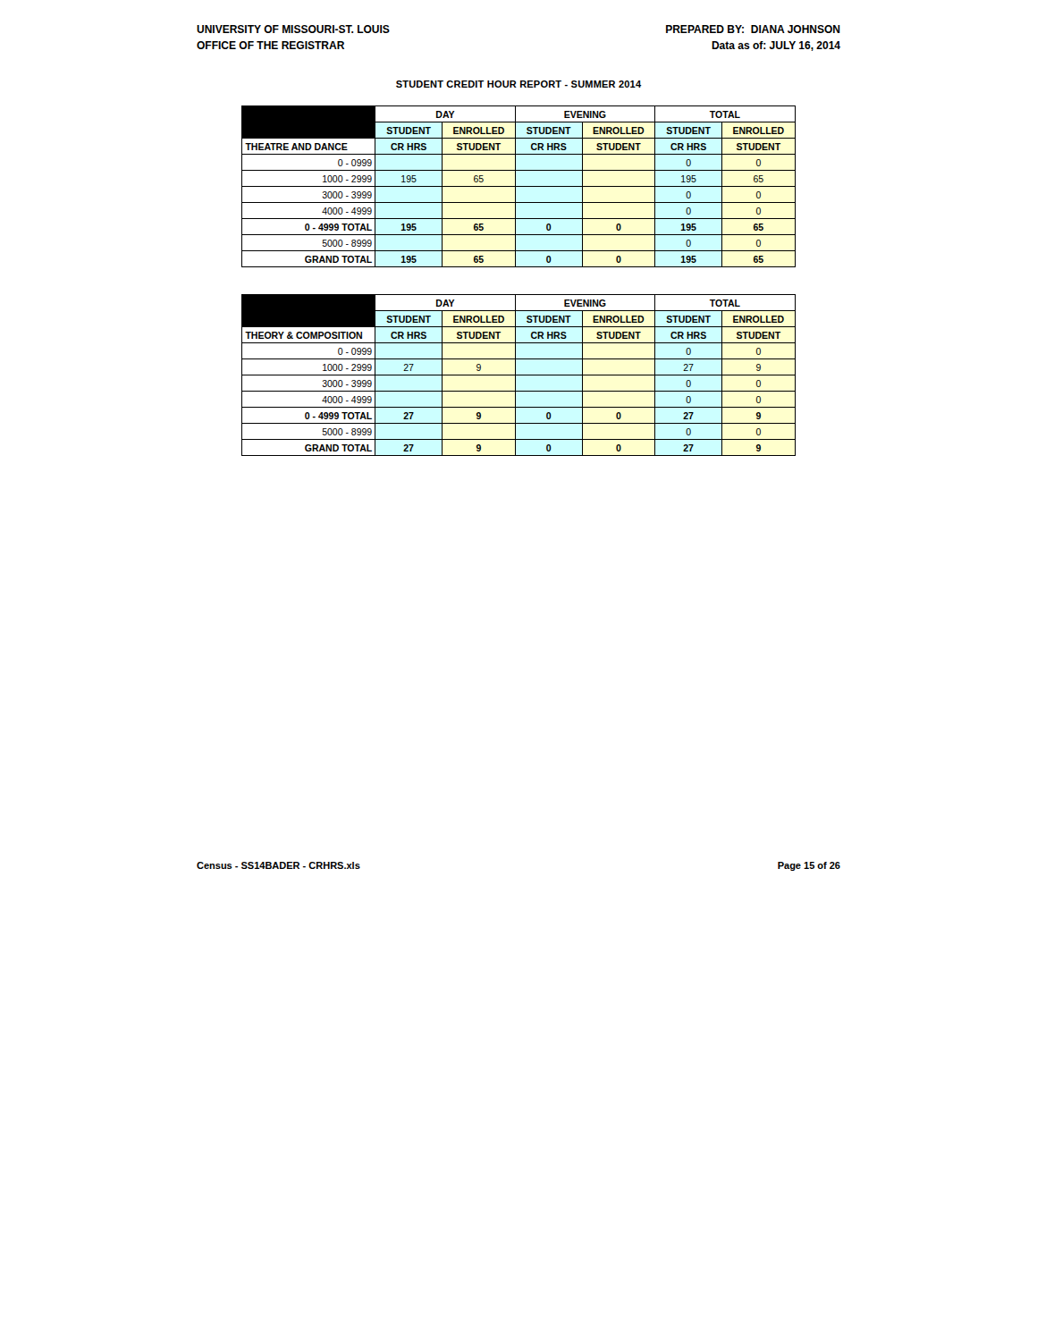UNIVERSITY OF MISSOURI-ST. LOUIS
PREPARED BY: DIANA JOHNSON
OFFICE OF THE REGISTRAR
Data as of: JULY 16, 2014
STUDENT CREDIT HOUR REPORT - SUMMER 2014
| | DAY | EVENING | TOTAL |
| STUDENT | ENROLLED | STUDENT | ENROLLED | STUDENT | ENROLLED |
| THEATRE AND DANCE | CR HRS | STUDENT | CR HRS | STUDENT | CR HRS | STUDENT |
| 0 - 0999 | | | | | 0 | 0 |
| 1000 - 2999 | 195 | 65 | | | 195 | 65 |
| 3000 - 3999 | | | | | 0 | 0 |
| 4000 - 4999 | | | | | 0 | 0 |
| 0 - 4999 TOTAL | 195 | 65 | 0 | 0 | 195 | 65 |
| 5000 - 8999 | | | | | 0 | 0 |
| GRAND TOTAL | 195 | 65 | 0 | 0 | 195 | 65 |
| | DAY | EVENING | TOTAL |
| STUDENT | ENROLLED | STUDENT | ENROLLED | STUDENT | ENROLLED |
| THEORY & COMPOSITION | CR HRS | STUDENT | CR HRS | STUDENT | CR HRS | STUDENT |
| 0 - 0999 | | | | | 0 | 0 |
| 1000 - 2999 | 27 | 9 | | | 27 | 9 |
| 3000 - 3999 | | | | | 0 | 0 |
| 4000 - 4999 | | | | | 0 | 0 |
| 0 - 4999 TOTAL | 27 | 9 | 0 | 0 | 27 | 9 |
| 5000 - 8999 | | | | | 0 | 0 |
| GRAND TOTAL | 27 | 9 | 0 | 0 | 27 | 9 |
Census - SS14BADER - CRHRS.xls
Page 15 of 26